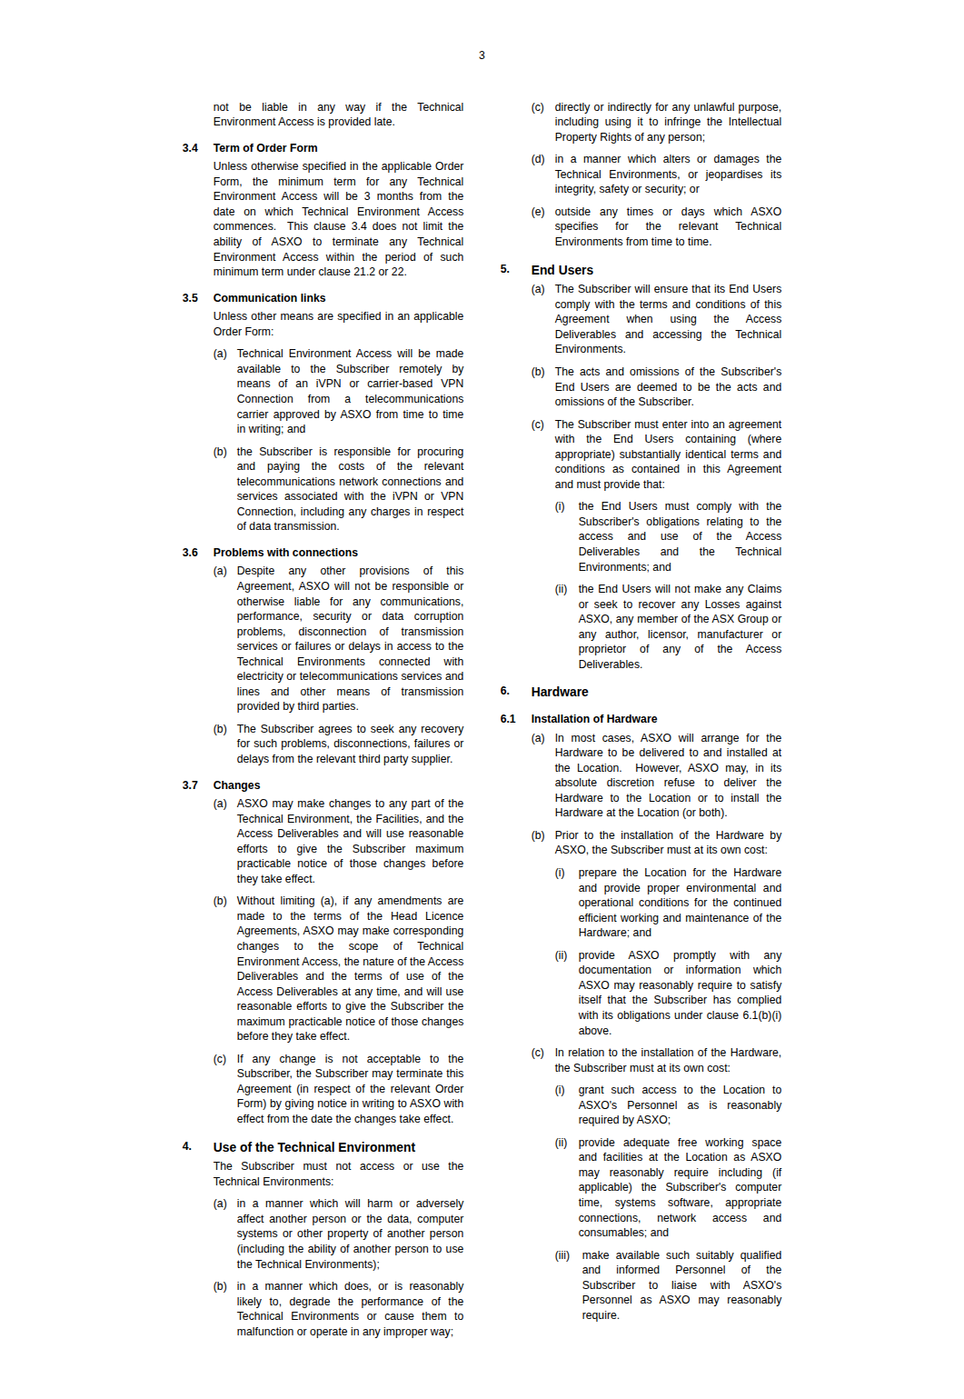3
not be liable in any way if the Technical Environment Access is provided late.
3.4
Term of Order Form
Unless otherwise specified in the applicable Order Form, the minimum term for any Technical Environment Access will be 3 months from the date on which Technical Environment Access commences. This clause 3.4 does not limit the ability of ASXO to terminate any Technical Environment Access within the period of such minimum term under clause 21.2 or 22.
3.5
Communication links
Unless other means are specified in an applicable Order Form:
(a)
Technical Environment Access will be made available to the Subscriber remotely by means of an iVPN or carrier-based VPN Connection from a telecommunications carrier approved by ASXO from time to time in writing; and
(b)
the Subscriber is responsible for procuring and paying the costs of the relevant telecommunications network connections and services associated with the iVPN or VPN Connection, including any charges in respect of data transmission.
3.6
Problems with connections
(a)
Despite any other provisions of this Agreement, ASXO will not be responsible or otherwise liable for any communications, performance, security or data corruption problems, disconnection of transmission services or failures or delays in access to the Technical Environments connected with electricity or telecommunications services and lines and other means of transmission provided by third parties.
(b)
The Subscriber agrees to seek any recovery for such problems, disconnections, failures or delays from the relevant third party supplier.
3.7
Changes
(a)
ASXO may make changes to any part of the Technical Environment, the Facilities, and the Access Deliverables and will use reasonable efforts to give the Subscriber maximum practicable notice of those changes before they take effect.
(b)
Without limiting (a), if any amendments are made to the terms of the Head Licence Agreements, ASXO may make corresponding changes to the scope of Technical Environment Access, the nature of the Access Deliverables and the terms of use of the Access Deliverables at any time, and will use reasonable efforts to give the Subscriber the maximum practicable notice of those changes before they take effect.
(c)
If any change is not acceptable to the Subscriber, the Subscriber may terminate this Agreement (in respect of the relevant Order Form) by giving notice in writing to ASXO with effect from the date the changes take effect.
4.
Use of the Technical Environment
The Subscriber must not access or use the Technical Environments:
(a)
in a manner which will harm or adversely affect another person or the data, computer systems or other property of another person (including the ability of another person to use the Technical Environments);
(b)
in a manner which does, or is reasonably likely to, degrade the performance of the Technical Environments or cause them to malfunction or operate in any improper way;
(c)
directly or indirectly for any unlawful purpose, including using it to infringe the Intellectual Property Rights of any person;
(d)
in a manner which alters or damages the Technical Environments, or jeopardises its integrity, safety or security; or
(e)
outside any times or days which ASXO specifies for the relevant Technical Environments from time to time.
5.
End Users
(a)
The Subscriber will ensure that its End Users comply with the terms and conditions of this Agreement when using the Access Deliverables and accessing the Technical Environments.
(b)
The acts and omissions of the Subscriber's End Users are deemed to be the acts and omissions of the Subscriber.
(c)
The Subscriber must enter into an agreement with the End Users containing (where appropriate) substantially identical terms and conditions as contained in this Agreement and must provide that:
(i)
the End Users must comply with the Subscriber's obligations relating to the access and use of the Access Deliverables and the Technical Environments; and
(ii)
the End Users will not make any Claims or seek to recover any Losses against ASXO, any member of the ASX Group or any author, licensor, manufacturer or proprietor of any of the Access Deliverables.
6.
Hardware
6.1
Installation of Hardware
(a)
In most cases, ASXO will arrange for the Hardware to be delivered to and installed at the Location. However, ASXO may, in its absolute discretion refuse to deliver the Hardware to the Location or to install the Hardware at the Location (or both).
(b)
Prior to the installation of the Hardware by ASXO, the Subscriber must at its own cost:
(i)
prepare the Location for the Hardware and provide proper environmental and operational conditions for the continued efficient working and maintenance of the Hardware; and
(ii)
provide ASXO promptly with any documentation or information which ASXO may reasonably require to satisfy itself that the Subscriber has complied with its obligations under clause 6.1(b)(i) above.
(c)
In relation to the installation of the Hardware, the Subscriber must at its own cost:
(i)
grant such access to the Location to ASXO's Personnel as is reasonably required by ASXO;
(ii)
provide adequate free working space and facilities at the Location as ASXO may reasonably require including (if applicable) the Subscriber's computer time, systems software, appropriate connections, network access and consumables; and
(iii)
make available such suitably qualified and informed Personnel of the Subscriber to liaise with ASXO's Personnel as ASXO may reasonably require.